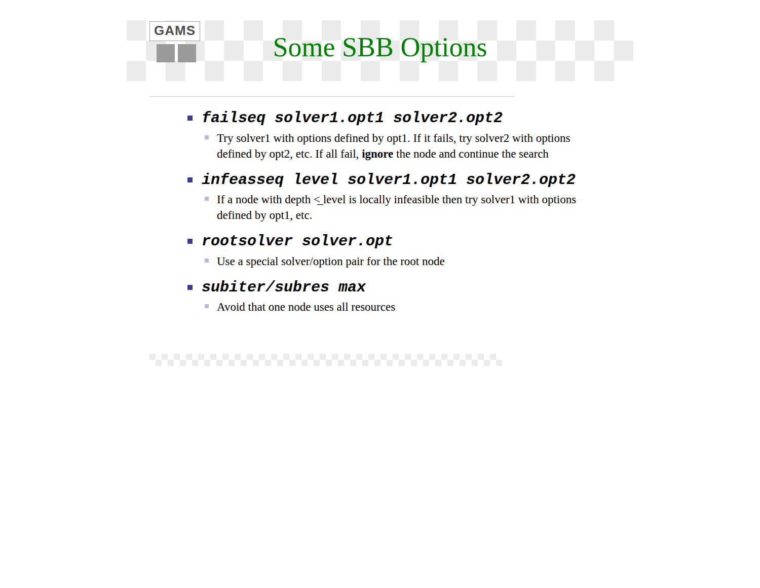GAMS
Some SBB Options
failseq solver1.opt1 solver2.opt2
Try solver1 with options defined by opt1. If it fails, try solver2 with options defined by opt2, etc. If all fail, ignore the node and continue the search
infeasseq level solver1.opt1 solver2.opt2
If a node with depth <̲ level is locally infeasible then try solver1 with options defined by opt1, etc.
rootsolver solver.opt
Use a special solver/option pair for the root node
subiter/subres max
Avoid that one node uses all resources